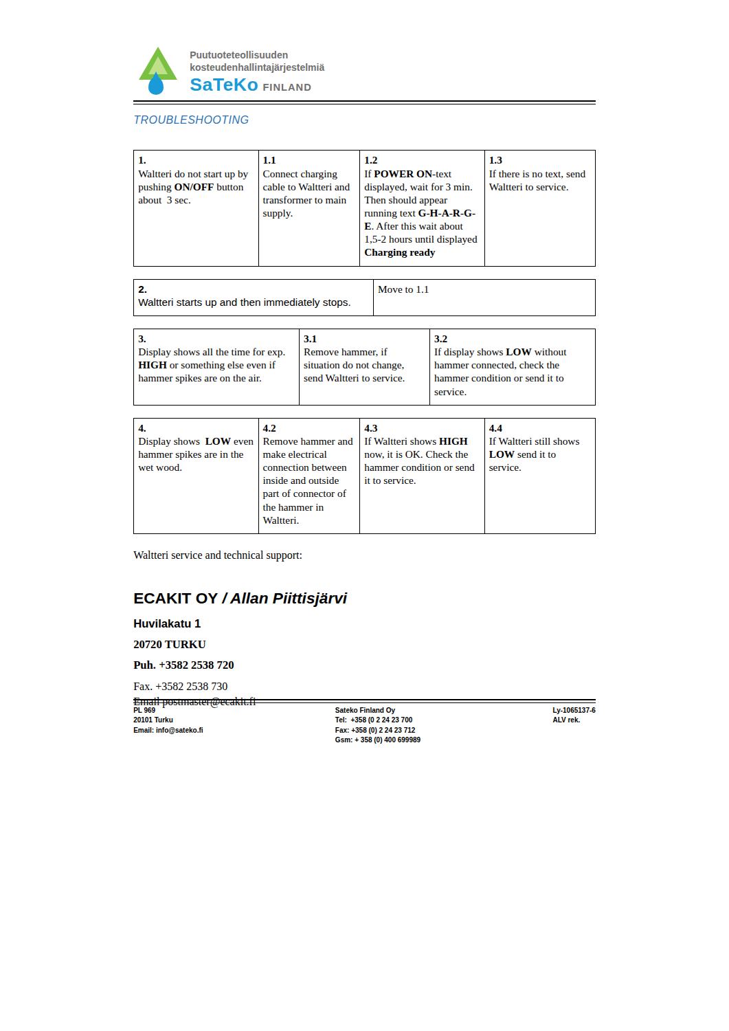Puutuoteteollisuuden
kosteudenhallintajärjestelmiä
SaTeKo FINLAND
TROUBLESHOOTING
| 1. Waltteri do not start up by pushing ON/OFF button about 3 sec. | 1.1 Connect charging cable to Waltteri and transformer to main supply. | 1.2 If POWER ON -text displayed, wait for 3 min. Then should appear running text G-H-A-R-G-E . After this wait about 1,5-2 hours until displayed Charging ready | 1.3 If there is no text, send Waltteri to service. |
| 2. Waltteri starts up and then immediately stops. | Move to 1.1 |
| 3. Display shows all the time for exp. HIGH or something else even if hammer spikes are on the air. | 3.1 Remove hammer, if situation do not change, send Waltteri to service. | 3.2 If display shows LOW without hammer connected, check the hammer condition or send it to service. |
| 4. Display shows LOW even hammer spikes are in the wet wood. | 4.2 Remove hammer and make electrical connection between inside and outside part of connector of the hammer in Waltteri. | 4.3 If Waltteri shows HIGH now, it is OK. Check the hammer condition or send it to service. | 4.4 If Waltteri still shows LOW send it to service. |
Waltteri service and technical support:
ECAKIT OY / Allan Piittisjärvi
Huvilakatu 1
20720 TURKU
Puh. +3582 2538 720
Fax. +3582 2538 730
Email postmaster@ecakit.fi
PL 969
20101 Turku
Email: info@sateko.fi
Sateko Finland Oy
Tel: +358 (0 2 24 23 700
Fax: +358 (0) 2 24 23 712
Gsm: + 358 (0) 400 699989
Ly-1065137-6
ALV rek.